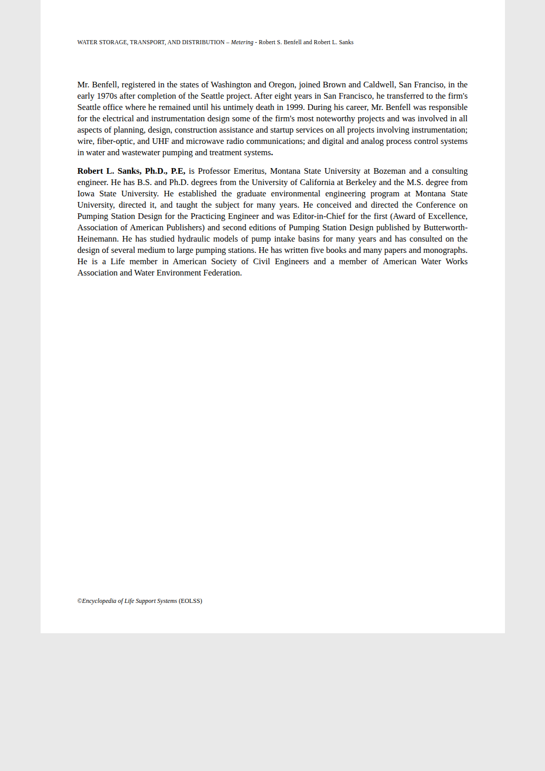WATER STORAGE, TRANSPORT, AND DISTRIBUTION – Metering - Robert S. Benfell and Robert L. Sanks
Mr. Benfell, registered in the states of Washington and Oregon, joined Brown and Caldwell, San Franciso, in the early 1970s after completion of the Seattle project. After eight years in San Francisco, he transferred to the firm's Seattle office where he remained until his untimely death in 1999. During his career, Mr. Benfell was responsible for the electrical and instrumentation design some of the firm's most noteworthy projects and was involved in all aspects of planning, design, construction assistance and startup services on all projects involving instrumentation; wire, fiber-optic, and UHF and microwave radio communications; and digital and analog process control systems in water and wastewater pumping and treatment systems.
Robert L. Sanks, Ph.D., P.E, is Professor Emeritus, Montana State University at Bozeman and a consulting engineer. He has B.S. and Ph.D. degrees from the University of California at Berkeley and the M.S. degree from Iowa State University. He established the graduate environmental engineering program at Montana State University, directed it, and taught the subject for many years. He conceived and directed the Conference on Pumping Station Design for the Practicing Engineer and was Editor-in-Chief for the first (Award of Excellence, Association of American Publishers) and second editions of Pumping Station Design published by Butterworth-Heinemann. He has studied hydraulic models of pump intake basins for many years and has consulted on the design of several medium to large pumping stations. He has written five books and many papers and monographs. He is a Life member in American Society of Civil Engineers and a member of American Water Works Association and Water Environment Federation.
©Encyclopedia of Life Support Systems (EOLSS)